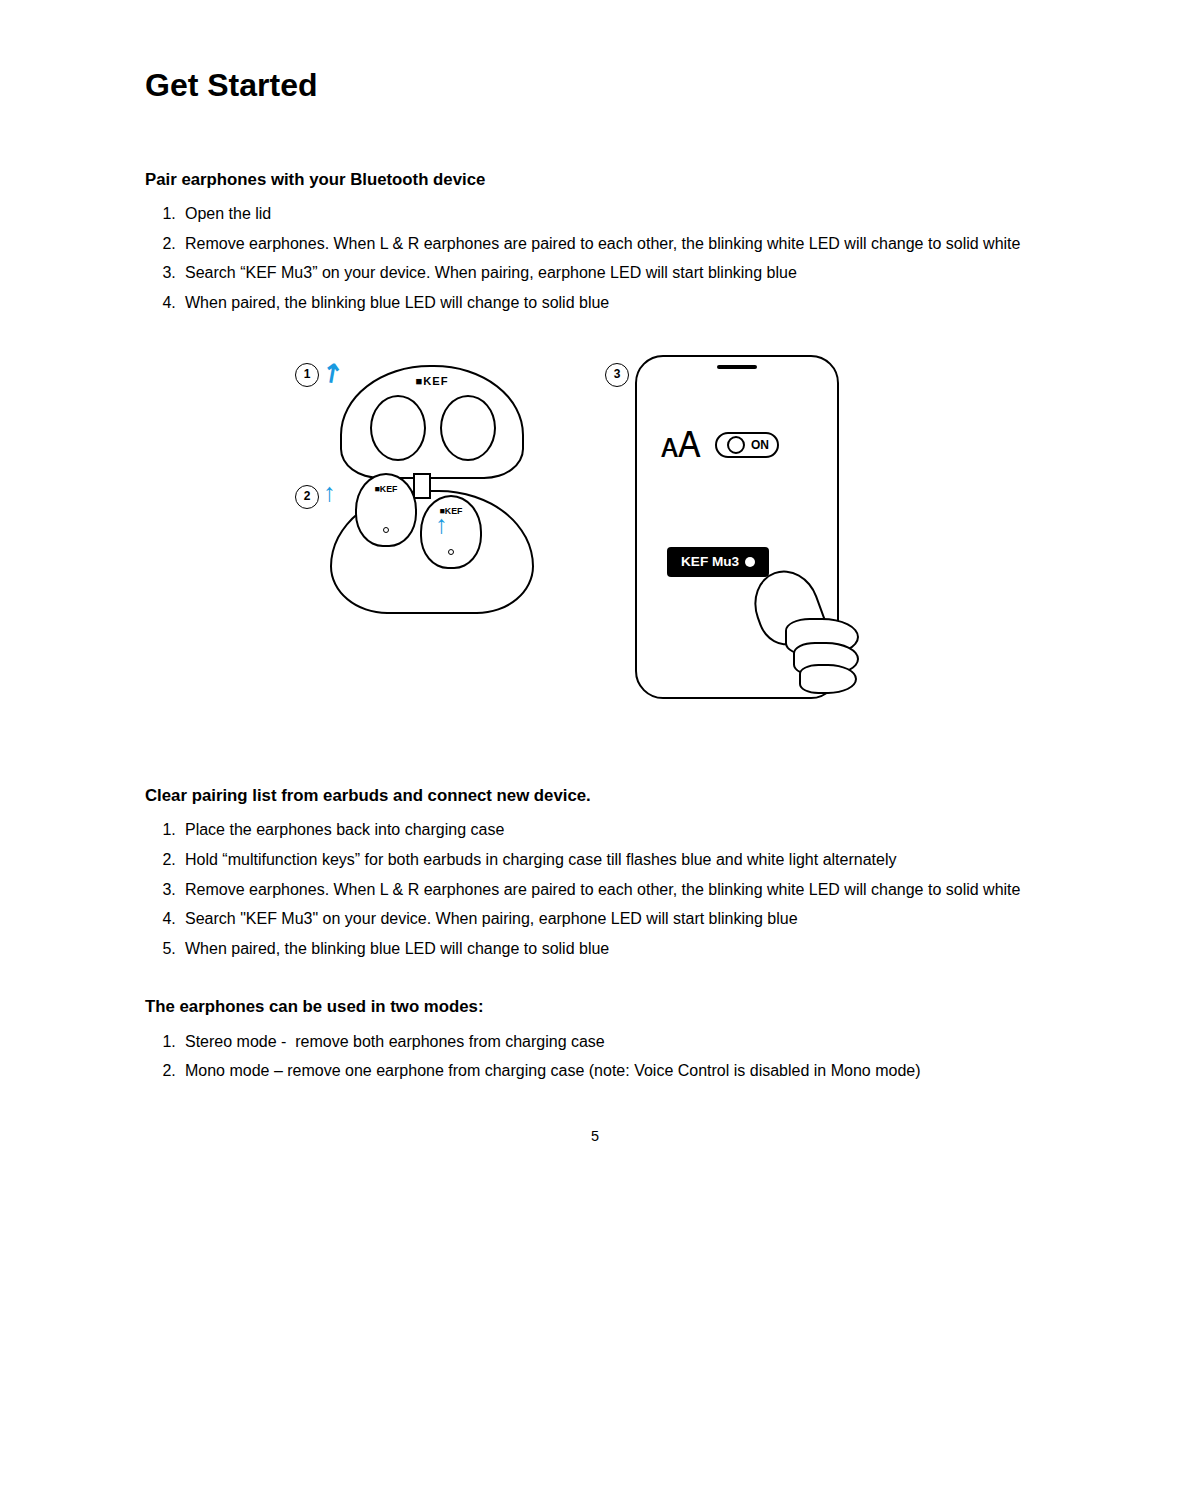Get Started
Pair earphones with your Bluetooth device
Open the lid
Remove earphones. When L & R earphones are paired to each other, the blinking white LED will change to solid white
Search “KEF Mu3” on your device. When pairing, earphone LED will start blinking blue
When paired, the blinking blue LED will change to solid blue
1 ↗ 2 ↑
■KEF
■KEF
■KEF
↑
3
🗚 ON
KEF Mu3
Clear pairing list from earbuds and connect new device.
Place the earphones back into charging case
Hold “multifunction keys” for both earbuds in charging case till flashes blue and white light alternately
Remove earphones. When L & R earphones are paired to each other, the blinking white LED will change to solid white
Search "KEF Mu3" on your device. When pairing, earphone LED will start blinking blue
When paired, the blinking blue LED will change to solid blue
The earphones can be used in two modes:
Stereo mode - remove both earphones from charging case
Mono mode – remove one earphone from charging case (note: Voice Control is disabled in Mono mode)
5